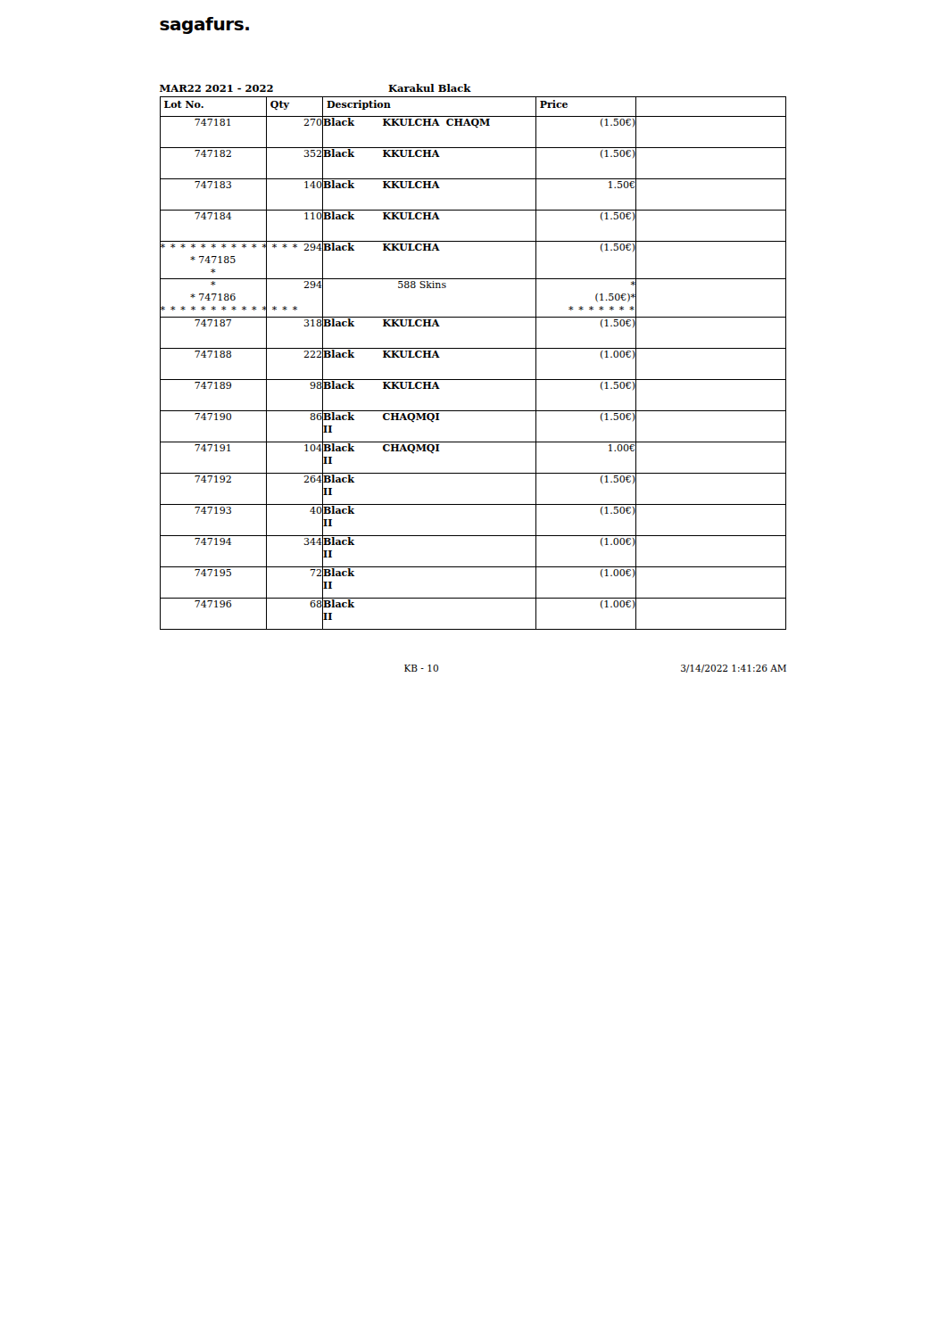sagafurs.
MAR22 2021 - 2022 Karakul Black
| Lot No. | Qty | Description | Price | |
| --- | --- | --- | --- | --- |
| 747181 | 270 | Black KKULCHA CHAQM | (1.50€) | |
| 747182 | 352 | Black KKULCHA | (1.50€) | |
| 747183 | 140 | Black KKULCHA | 1.50€ | |
| 747184 | 110 | Black KKULCHA | (1.50€) | |
| * * * * * * * * * * * * * * * 747185 * | 294 | Black KKULCHA | (1.50€) | |
| * * 747186 * * * * * * * * * * * * * * | 294 | 588 Skins | * (1.50€)* * * * * * * * | |
| 747187 | 318 | Black KKULCHA | (1.50€) | |
| 747188 | 222 | Black KKULCHA | (1.00€) | |
| 747189 | 98 | Black KKULCHA | (1.50€) | |
| 747190 | 86 | Black CHAQMQI II | (1.50€) | |
| 747191 | 104 | Black CHAQMQI II | 1.00€ | |
| 747192 | 264 | Black II | (1.50€) | |
| 747193 | 40 | Black II | (1.50€) | |
| 747194 | 344 | Black II | (1.00€) | |
| 747195 | 72 | Black II | (1.00€) | |
| 747196 | 68 | Black II | (1.00€) | |
KB - 10
3/14/2022 1:41:26 AM